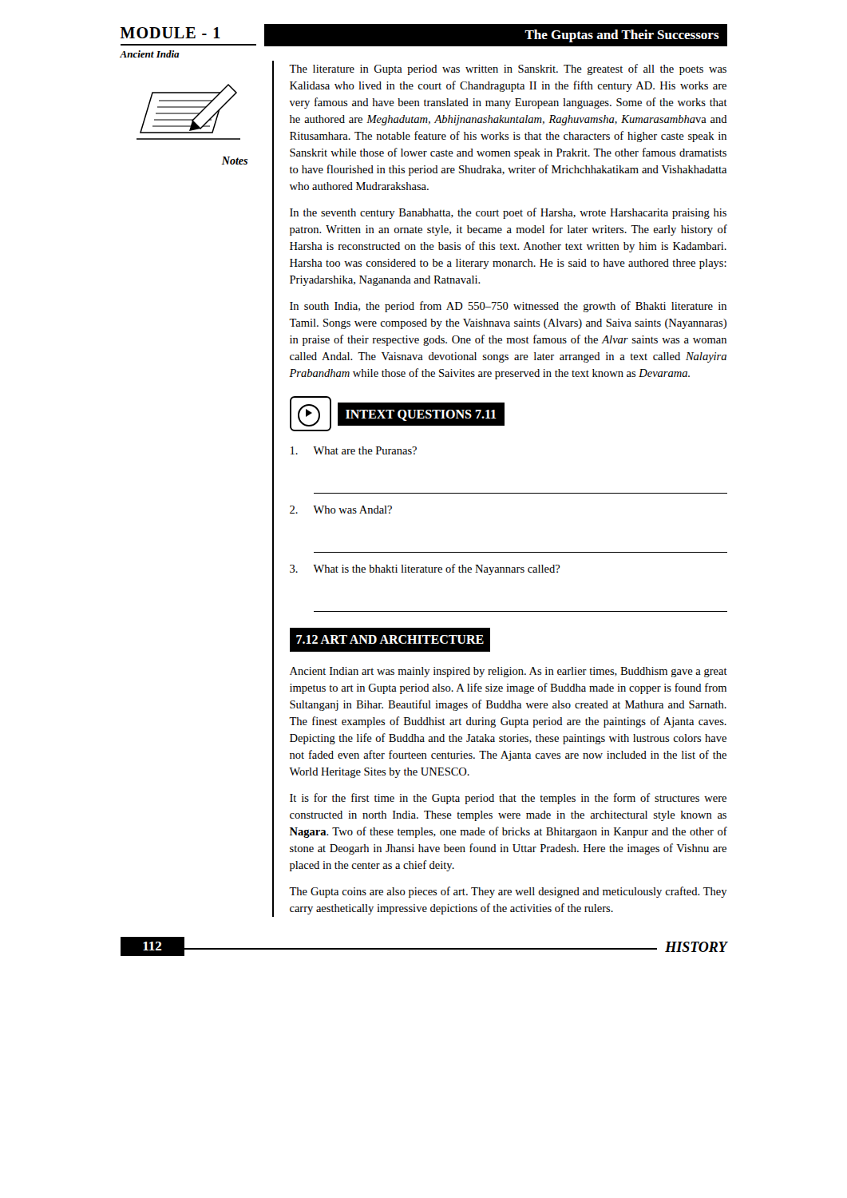MODULE - 1
Ancient India
The Guptas and Their Successors
Notes
The literature in Gupta period was written in Sanskrit. The greatest of all the poets was Kalidasa who lived in the court of Chandragupta II in the fifth century AD. His works are very famous and have been translated in many European languages. Some of the works that he authored are Meghadutam, Abhijnanashakuntalam, Raghuvamsha, Kumarasambhava and Ritusamhara. The notable feature of his works is that the characters of higher caste speak in Sanskrit while those of lower caste and women speak in Prakrit. The other famous dramatists to have flourished in this period are Shudraka, writer of Mrichchhakatikam and Vishakhadatta who authored Mudrarakshasa.
In the seventh century Banabhatta, the court poet of Harsha, wrote Harshacarita praising his patron. Written in an ornate style, it became a model for later writers. The early history of Harsha is reconstructed on the basis of this text. Another text written by him is Kadambari. Harsha too was considered to be a literary monarch. He is said to have authored three plays: Priyadarshika, Nagananda and Ratnavali.
In south India, the period from AD 550–750 witnessed the growth of Bhakti literature in Tamil. Songs were composed by the Vaishnava saints (Alvars) and Saiva saints (Nayannaras) in praise of their respective gods. One of the most famous of the Alvar saints was a woman called Andal. The Vaisnava devotional songs are later arranged in a text called Nalayira Prabandham while those of the Saivites are preserved in the text known as Devarama.
INTEXT QUESTIONS 7.11
What are the Puranas?
Who was Andal?
What is the bhakti literature of the Nayannars called?
7.12 ART AND ARCHITECTURE
Ancient Indian art was mainly inspired by religion. As in earlier times, Buddhism gave a great impetus to art in Gupta period also. A life size image of Buddha made in copper is found from Sultanganj in Bihar. Beautiful images of Buddha were also created at Mathura and Sarnath. The finest examples of Buddhist art during Gupta period are the paintings of Ajanta caves. Depicting the life of Buddha and the Jataka stories, these paintings with lustrous colors have not faded even after fourteen centuries. The Ajanta caves are now included in the list of the World Heritage Sites by the UNESCO.
It is for the first time in the Gupta period that the temples in the form of structures were constructed in north India. These temples were made in the architectural style known as Nagara. Two of these temples, one made of bricks at Bhitargaon in Kanpur and the other of stone at Deogarh in Jhansi have been found in Uttar Pradesh. Here the images of Vishnu are placed in the center as a chief deity.
The Gupta coins are also pieces of art. They are well designed and meticulously crafted. They carry aesthetically impressive depictions of the activities of the rulers.
112
HISTORY